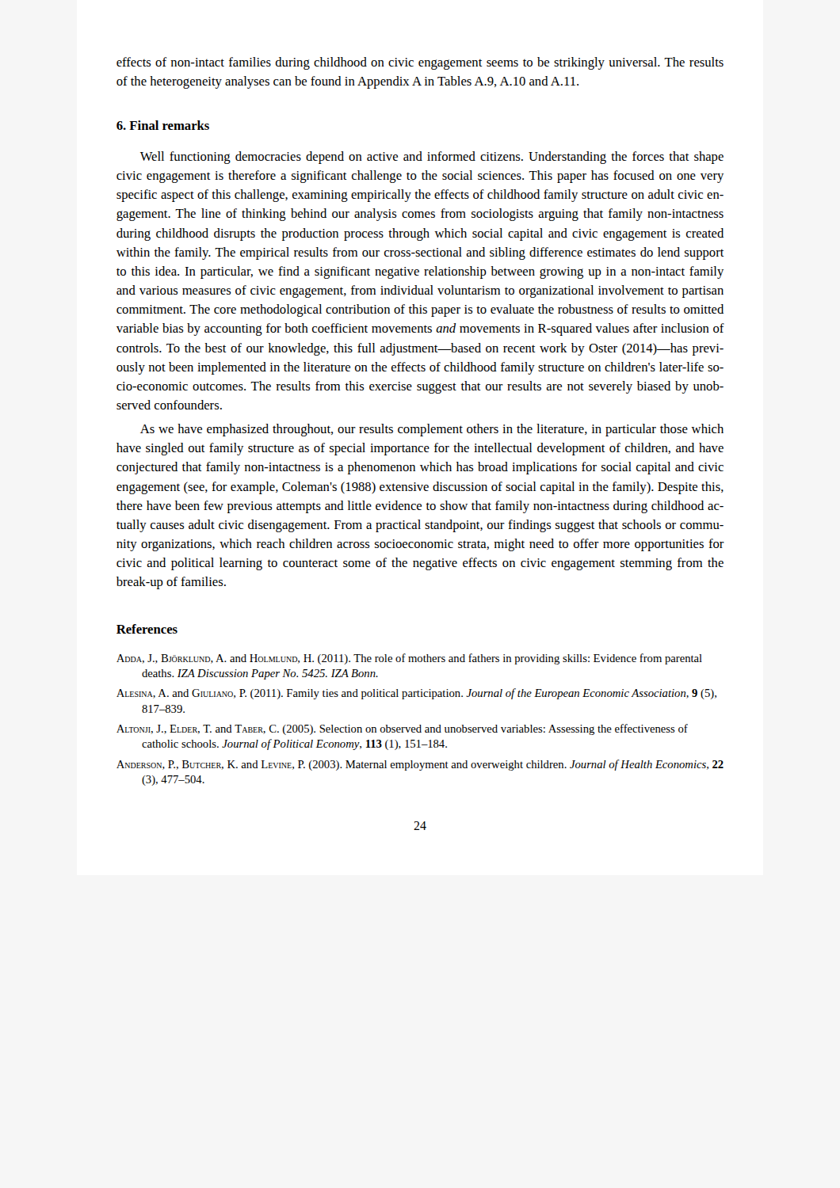effects of non-intact families during childhood on civic engagement seems to be strikingly universal. The results of the heterogeneity analyses can be found in Appendix A in Tables A.9, A.10 and A.11.
6. Final remarks
Well functioning democracies depend on active and informed citizens. Understanding the forces that shape civic engagement is therefore a significant challenge to the social sciences. This paper has focused on one very specific aspect of this challenge, examining empirically the effects of childhood family structure on adult civic engagement. The line of thinking behind our analysis comes from sociologists arguing that family non-intactness during childhood disrupts the production process through which social capital and civic engagement is created within the family. The empirical results from our cross-sectional and sibling difference estimates do lend support to this idea. In particular, we find a significant negative relationship between growing up in a non-intact family and various measures of civic engagement, from individual voluntarism to organizational involvement to partisan commitment. The core methodological contribution of this paper is to evaluate the robustness of results to omitted variable bias by accounting for both coefficient movements and movements in R-squared values after inclusion of controls. To the best of our knowledge, this full adjustment—based on recent work by Oster (2014)—has previously not been implemented in the literature on the effects of childhood family structure on children's later-life socio-economic outcomes. The results from this exercise suggest that our results are not severely biased by unobserved confounders.
As we have emphasized throughout, our results complement others in the literature, in particular those which have singled out family structure as of special importance for the intellectual development of children, and have conjectured that family non-intactness is a phenomenon which has broad implications for social capital and civic engagement (see, for example, Coleman's (1988) extensive discussion of social capital in the family). Despite this, there have been few previous attempts and little evidence to show that family non-intactness during childhood actually causes adult civic disengagement. From a practical standpoint, our findings suggest that schools or community organizations, which reach children across socioeconomic strata, might need to offer more opportunities for civic and political learning to counteract some of the negative effects on civic engagement stemming from the break-up of families.
References
Adda, J., Björklund, A. and Holmlund, H. (2011). The role of mothers and fathers in providing skills: Evidence from parental deaths. IZA Discussion Paper No. 5425. IZA Bonn.
Alesina, A. and Giuliano, P. (2011). Family ties and political participation. Journal of the European Economic Association, 9 (5), 817–839.
Altonji, J., Elder, T. and Taber, C. (2005). Selection on observed and unobserved variables: Assessing the effectiveness of catholic schools. Journal of Political Economy, 113 (1), 151–184.
Anderson, P., Butcher, K. and Levine, P. (2003). Maternal employment and overweight children. Journal of Health Economics, 22 (3), 477–504.
24